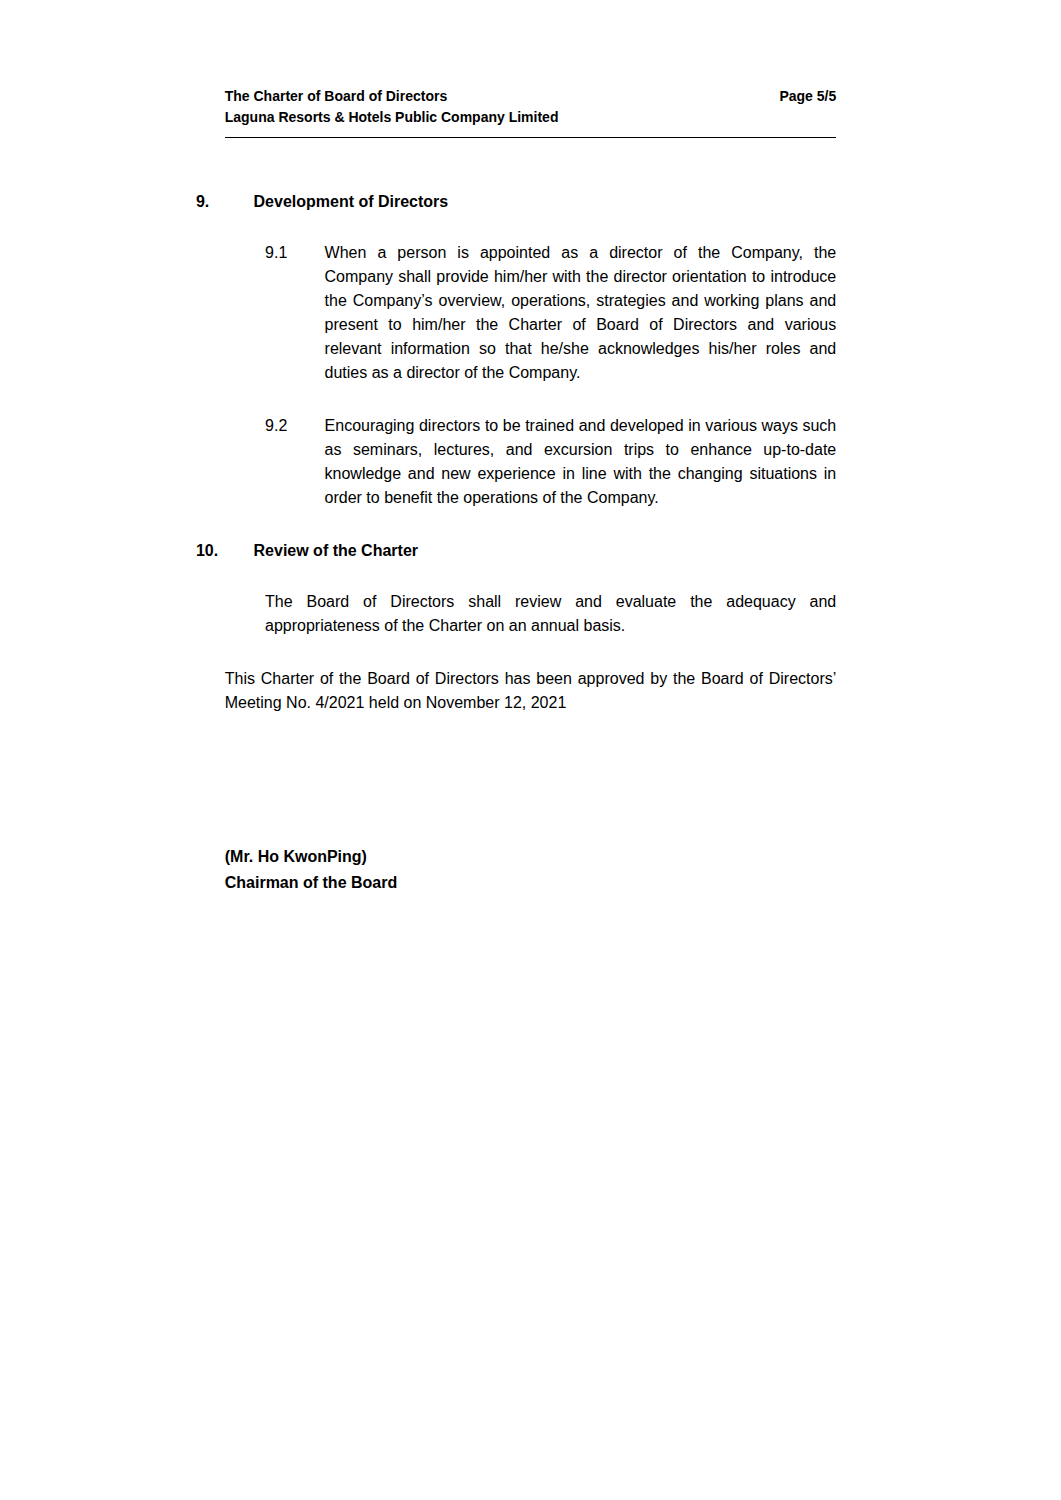The Charter of Board of Directors
Page 5/5
Laguna Resorts & Hotels Public Company Limited
9. Development of Directors
9.1
When a person is appointed as a director of the Company, the Company shall provide him/her with the director orientation to introduce the Company’s overview, operations, strategies and working plans and present to him/her the Charter of Board of Directors and various relevant information so that he/she acknowledges his/her roles and duties as a director of the Company.
9.2
Encouraging directors to be trained and developed in various ways such as seminars, lectures, and excursion trips to enhance up-to-date knowledge and new experience in line with the changing situations in order to benefit the operations of the Company.
10. Review of the Charter
The Board of Directors shall review and evaluate the adequacy and appropriateness of the Charter on an annual basis.
This Charter of the Board of Directors has been approved by the Board of Directors’ Meeting No. 4/2021 held on November 12, 2021
(Mr. Ho KwonPing)
Chairman of the Board